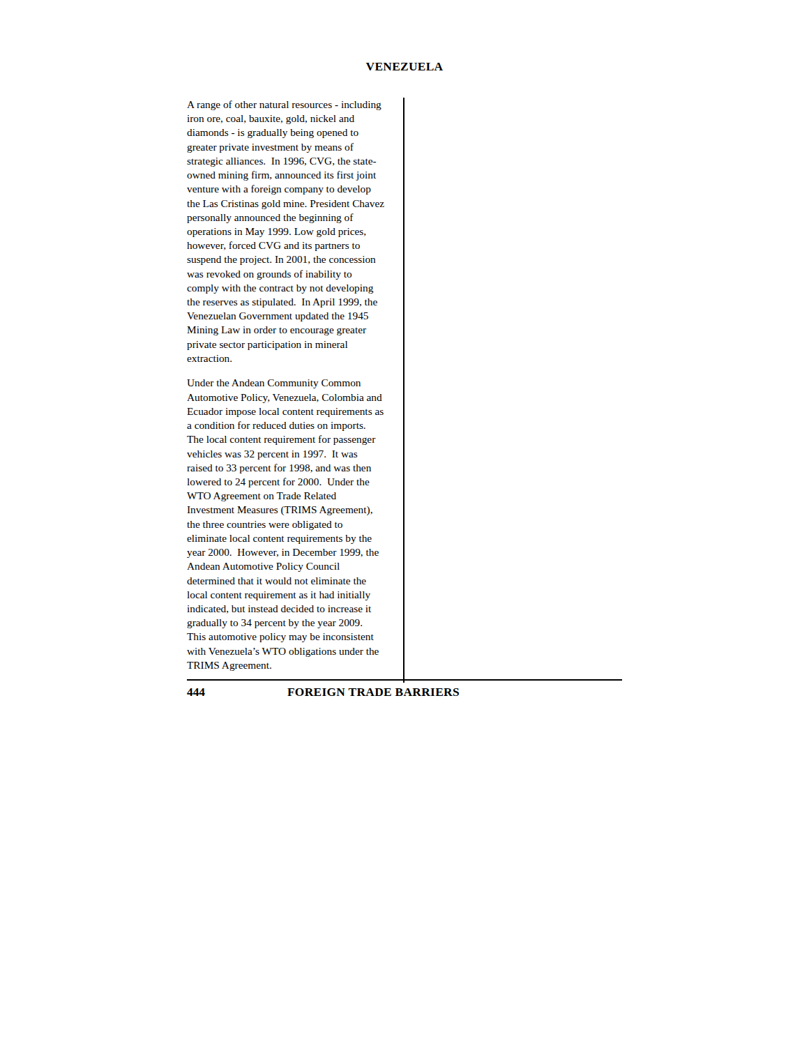VENEZUELA
A range of other natural resources - including iron ore, coal, bauxite, gold, nickel and diamonds - is gradually being opened to greater private investment by means of strategic alliances. In 1996, CVG, the state-owned mining firm, announced its first joint venture with a foreign company to develop the Las Cristinas gold mine. President Chavez personally announced the beginning of operations in May 1999. Low gold prices, however, forced CVG and its partners to suspend the project. In 2001, the concession was revoked on grounds of inability to comply with the contract by not developing the reserves as stipulated. In April 1999, the Venezuelan Government updated the 1945 Mining Law in order to encourage greater private sector participation in mineral extraction.
Under the Andean Community Common Automotive Policy, Venezuela, Colombia and Ecuador impose local content requirements as a condition for reduced duties on imports. The local content requirement for passenger vehicles was 32 percent in 1997. It was raised to 33 percent for 1998, and was then lowered to 24 percent for 2000. Under the WTO Agreement on Trade Related Investment Measures (TRIMS Agreement), the three countries were obligated to eliminate local content requirements by the year 2000. However, in December 1999, the Andean Automotive Policy Council determined that it would not eliminate the local content requirement as it had initially indicated, but instead decided to increase it gradually to 34 percent by the year 2009. This automotive policy may be inconsistent with Venezuela’s WTO obligations under the TRIMS Agreement.
444 FOREIGN TRADE BARRIERS